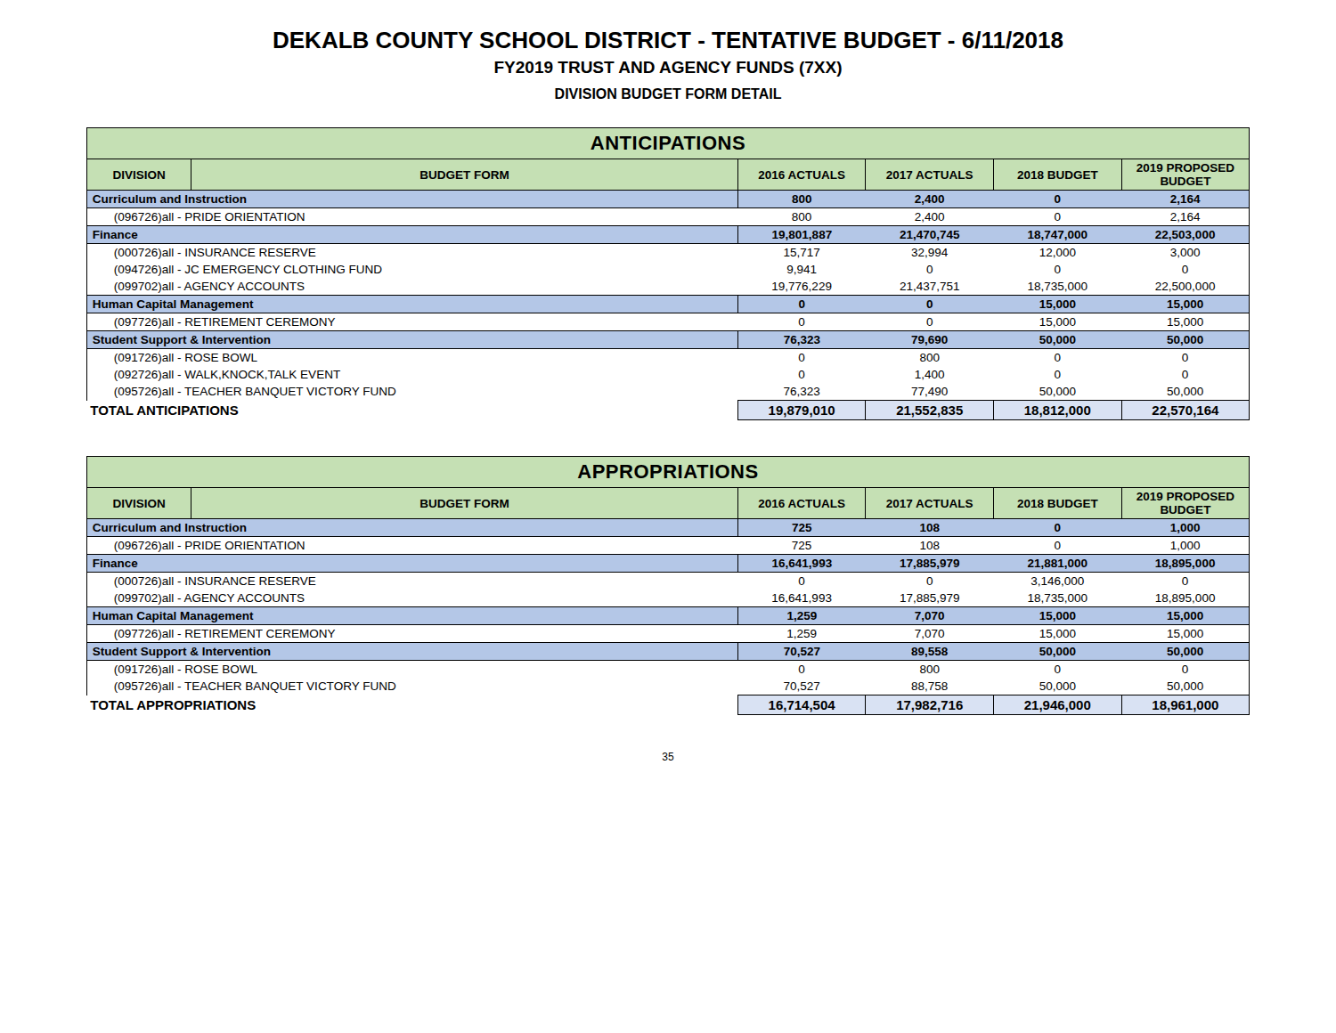DEKALB COUNTY SCHOOL DISTRICT - TENTATIVE BUDGET - 6/11/2018
FY2019 TRUST AND AGENCY FUNDS (7XX)
DIVISION BUDGET FORM DETAIL
ANTICIPATIONS
| DIVISION | BUDGET FORM | 2016 ACTUALS | 2017 ACTUALS | 2018 BUDGET | 2019 PROPOSED BUDGET |
| --- | --- | --- | --- | --- | --- |
| Curriculum and Instruction | 800 | 2,400 | 0 | 2,164 |
| (096726)all - PRIDE ORIENTATION | 800 | 2,400 | 0 | 2,164 |
| Finance | 19,801,887 | 21,470,745 | 18,747,000 | 22,503,000 |
| (000726)all - INSURANCE RESERVE | 15,717 | 32,994 | 12,000 | 3,000 |
| (094726)all - JC EMERGENCY CLOTHING FUND | 9,941 | 0 | 0 | 0 |
| (099702)all - AGENCY ACCOUNTS | 19,776,229 | 21,437,751 | 18,735,000 | 22,500,000 |
| Human Capital Management | 0 | 0 | 15,000 | 15,000 |
| (097726)all - RETIREMENT CEREMONY | 0 | 0 | 15,000 | 15,000 |
| Student Support & Intervention | 76,323 | 79,690 | 50,000 | 50,000 |
| (091726)all - ROSE BOWL | 0 | 800 | 0 | 0 |
| (092726)all - WALK,KNOCK,TALK EVENT | 0 | 1,400 | 0 | 0 |
| (095726)all - TEACHER BANQUET VICTORY FUND | 76,323 | 77,490 | 50,000 | 50,000 |
| TOTAL ANTICIPATIONS | 19,879,010 | 21,552,835 | 18,812,000 | 22,570,164 |
APPROPRIATIONS
| DIVISION | BUDGET FORM | 2016 ACTUALS | 2017 ACTUALS | 2018 BUDGET | 2019 PROPOSED BUDGET |
| --- | --- | --- | --- | --- | --- |
| Curriculum and Instruction | 725 | 108 | 0 | 1,000 |
| (096726)all - PRIDE ORIENTATION | 725 | 108 | 0 | 1,000 |
| Finance | 16,641,993 | 17,885,979 | 21,881,000 | 18,895,000 |
| (000726)all - INSURANCE RESERVE | 0 | 0 | 3,146,000 | 0 |
| (099702)all - AGENCY ACCOUNTS | 16,641,993 | 17,885,979 | 18,735,000 | 18,895,000 |
| Human Capital Management | 1,259 | 7,070 | 15,000 | 15,000 |
| (097726)all - RETIREMENT CEREMONY | 1,259 | 7,070 | 15,000 | 15,000 |
| Student Support & Intervention | 70,527 | 89,558 | 50,000 | 50,000 |
| (091726)all - ROSE BOWL | 0 | 800 | 0 | 0 |
| (095726)all - TEACHER BANQUET VICTORY FUND | 70,527 | 88,758 | 50,000 | 50,000 |
| TOTAL APPROPRIATIONS | 16,714,504 | 17,982,716 | 21,946,000 | 18,961,000 |
35